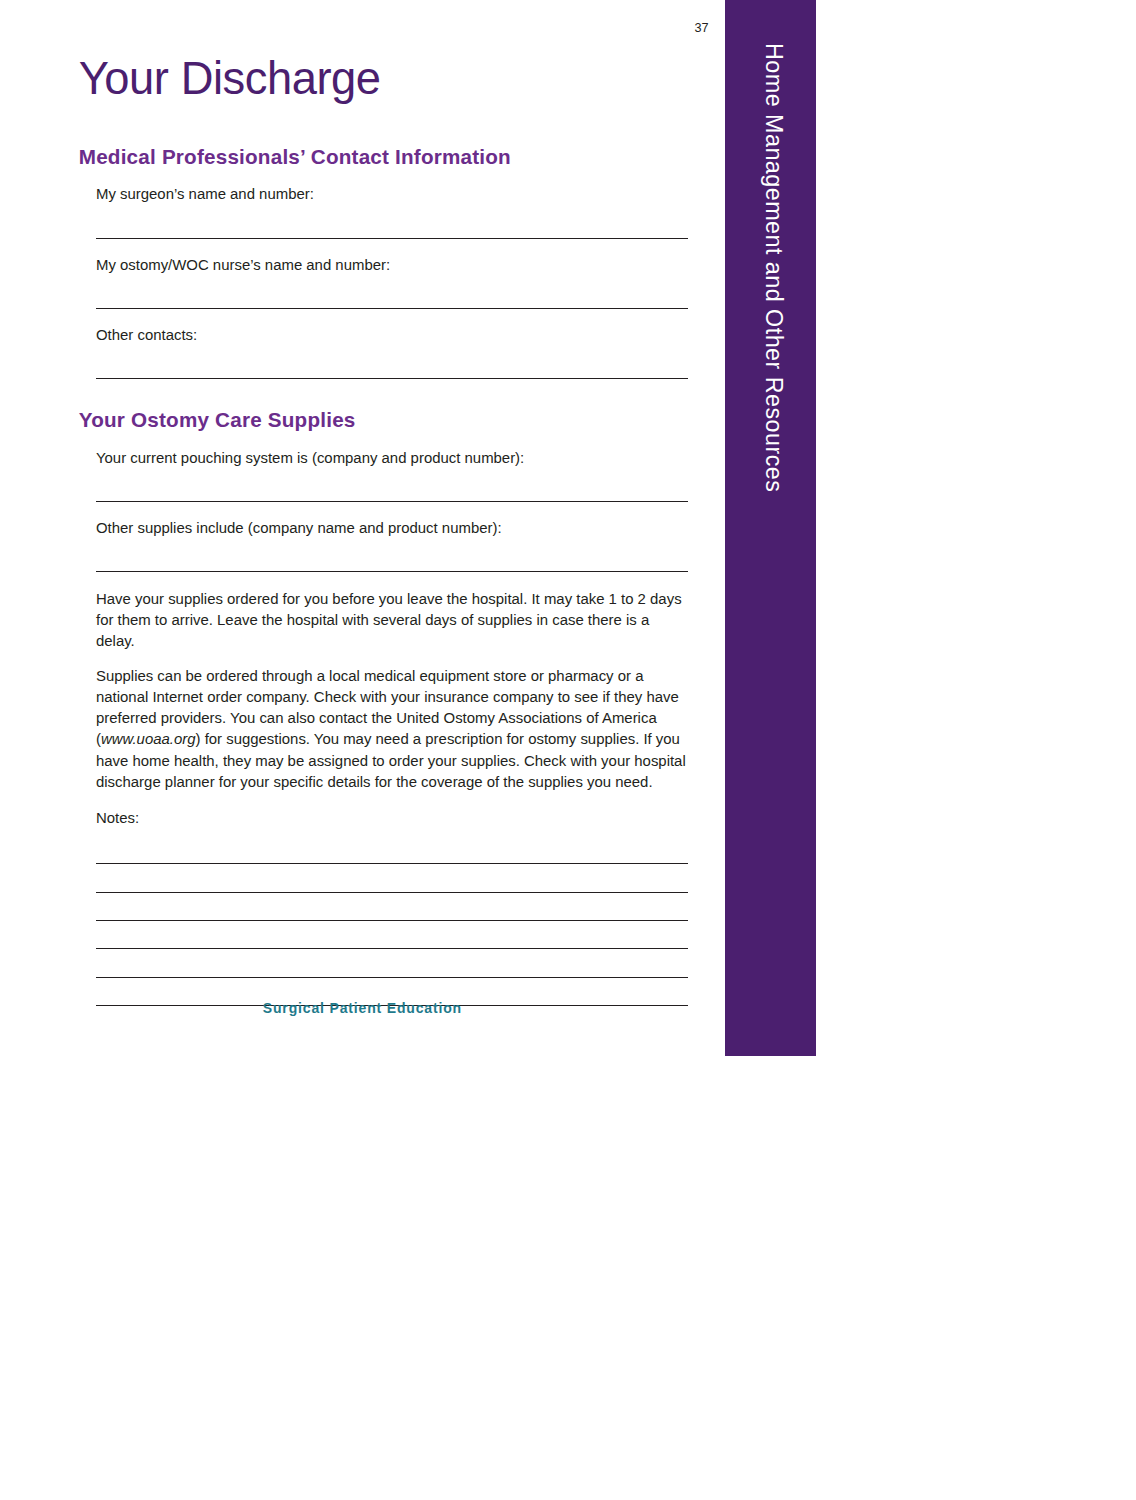Home Management and Other Resources
37
Your Discharge
Medical Professionals’ Contact Information
My surgeon’s name and number:
My ostomy/WOC nurse’s name and number:
Other contacts:
Your Ostomy Care Supplies
Your current pouching system is (company and product number):
Other supplies include (company name and product number):
Have your supplies ordered for you before you leave the hospital. It may take 1 to 2 days for them to arrive. Leave the hospital with several days of supplies in case there is a delay.
Supplies can be ordered through a local medical equipment store or pharmacy or a national Internet order company. Check with your insurance company to see if they have preferred providers. You can also contact the United Ostomy Associations of America (www.uoaa.org) for suggestions. You may need a prescription for ostomy supplies. If you have home health, they may be assigned to order your supplies. Check with your hospital discharge planner for your specific details for the coverage of the supplies you need.
Notes:
Surgical Patient Education